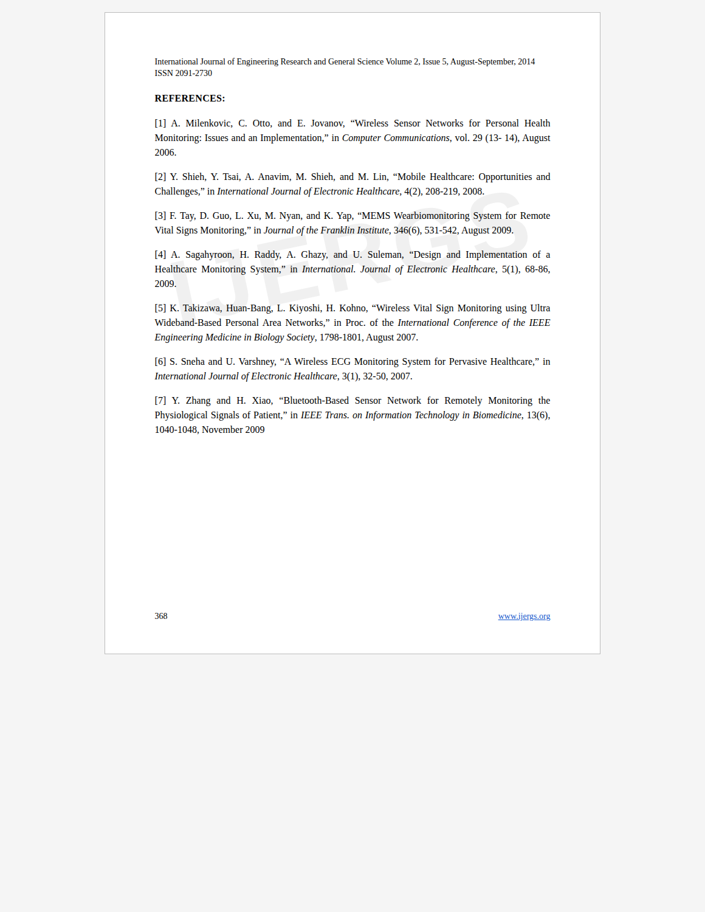IJERGS
International Journal of Engineering Research and General Science Volume 2, Issue 5, August-September, 2014
ISSN 2091-2730
REFERENCES:
[1] A. Milenkovic, C. Otto, and E. Jovanov, “Wireless Sensor Networks for Personal Health Monitoring: Issues and an Implementation,” in Computer Communications, vol. 29 (13- 14), August 2006.
[2] Y. Shieh, Y. Tsai, A. Anavim, M. Shieh, and M. Lin, “Mobile Healthcare: Opportunities and Challenges,” in International Journal of Electronic Healthcare, 4(2), 208-219, 2008.
[3] F. Tay, D. Guo, L. Xu, M. Nyan, and K. Yap, “MEMS Wearbiomonitoring System for Remote Vital Signs Monitoring,” in Journal of the Franklin Institute, 346(6), 531-542, August 2009.
[4] A. Sagahyroon, H. Raddy, A. Ghazy, and U. Suleman, “Design and Implementation of a Healthcare Monitoring System,” in International. Journal of Electronic Healthcare, 5(1), 68-86, 2009.
[5] K. Takizawa, Huan-Bang, L. Kiyoshi, H. Kohno, “Wireless Vital Sign Monitoring using Ultra Wideband-Based Personal Area Networks,” in Proc. of the International Conference of the IEEE Engineering Medicine in Biology Society, 1798-1801, August 2007.
[6] S. Sneha and U. Varshney, “A Wireless ECG Monitoring System for Pervasive Healthcare,” in International Journal of Electronic Healthcare, 3(1), 32-50, 2007.
[7] Y. Zhang and H. Xiao, “Bluetooth-Based Sensor Network for Remotely Monitoring the Physiological Signals of Patient,” in IEEE Trans. on Information Technology in Biomedicine, 13(6), 1040-1048, November 2009
368 www.ijergs.org